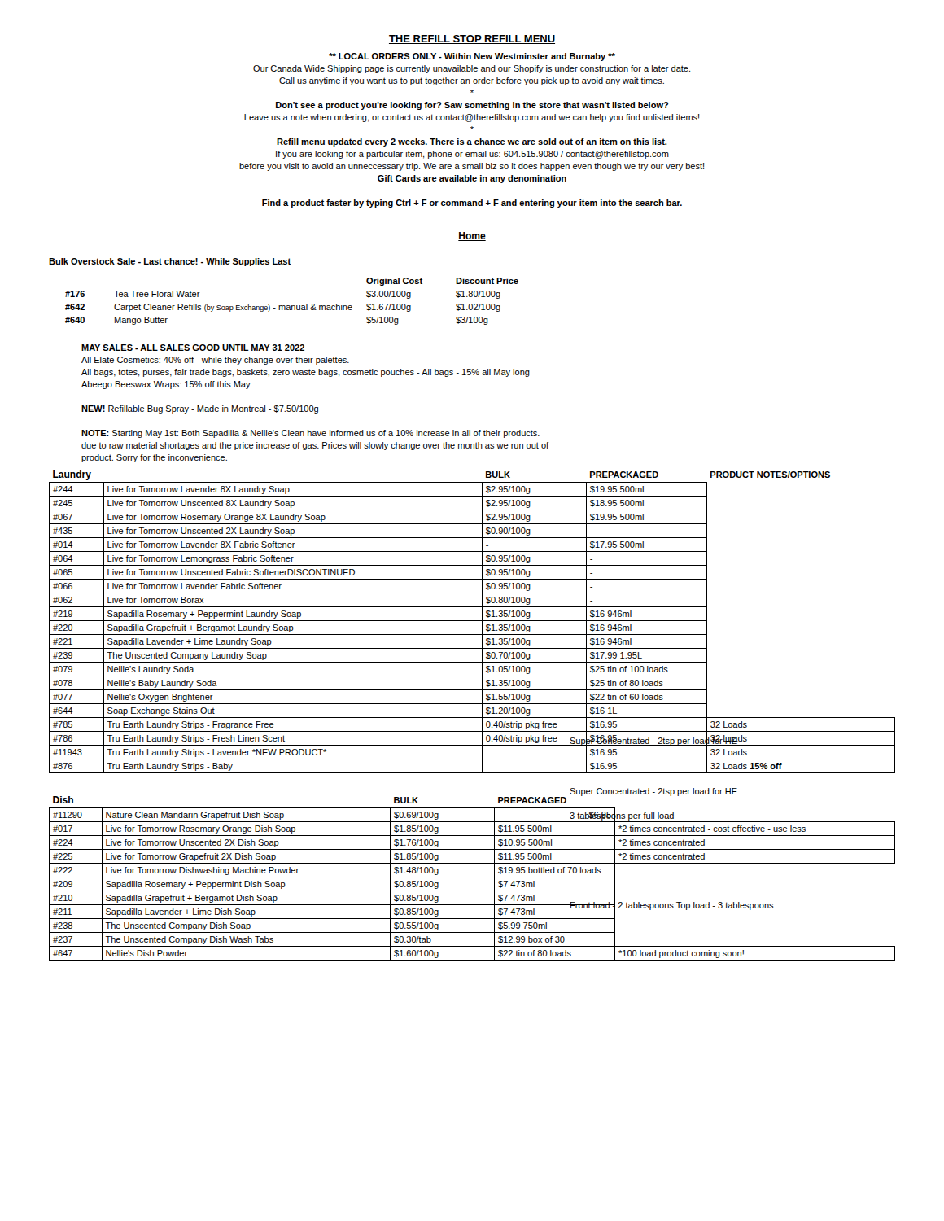THE REFILL STOP REFILL MENU
** LOCAL ORDERS ONLY - Within New Westminster and Burnaby **
Our Canada Wide Shipping page is currently unavailable and our Shopify is under construction for a later date.
Call us anytime if you want us to put together an order before you pick up to avoid any wait times.
*
Don't see a product you're looking for? Saw something in the store that wasn't listed below?
Leave us a note when ordering, or contact us at contact@therefillstop.com and we can help you find unlisted items!
*
Refill menu updated every 2 weeks. There is a chance we are sold out of an item on this list.
If you are looking for a particular item, phone or email us: 604.515.9080 / contact@therefillstop.com
before you visit to avoid an unneccessary trip. We are a small biz so it does happen even though we try our very best!
Gift Cards are available in any denomination
Find a product faster by typing Ctrl + F or command + F and entering your item into the search bar.
Home
Bulk Overstock Sale - Last chance! - While Supplies Last
| | | Original Cost | Discount Price |
| --- | --- | --- | --- |
| #176 | Tea Tree Floral Water | $3.00/100g | $1.80/100g |
| #642 | Carpet Cleaner Refills (by Soap Exchange) - manual & machine | $1.67/100g | $1.02/100g |
| #640 | Mango Butter | $5/100g | $3/100g |
MAY SALES - ALL SALES GOOD UNTIL MAY 31 2022
All Elate Cosmetics: 40% off - while they change over their palettes.
All bags, totes, purses, fair trade bags, baskets, zero waste bags, cosmetic pouches - All bags - 15% all May long
Abeego Beeswax Wraps: 15% off this May
NEW! Refillable Bug Spray - Made in Montreal - $7.50/100g
NOTE: Starting May 1st: Both Sapadilla & Nellie's Clean have informed us of a 10% increase in all of their products.
due to raw material shortages and the price increase of gas. Prices will slowly change over the month as we run out of
product. Sorry for the inconvenience.
| Laundry | BULK | PREPACKAGED | PRODUCT NOTES/OPTIONS |
| --- | --- | --- | --- |
| #244 | Live for Tomorrow Lavender 8X Laundry Soap | $2.95/100g | $19.95 500ml | |
| #245 | Live for Tomorrow Unscented 8X Laundry Soap | $2.95/100g | $18.95 500ml |
| #067 | Live for Tomorrow Rosemary Orange 8X Laundry Soap | $2.95/100g | $19.95 500ml |
| #435 | Live for Tomorrow Unscented 2X Laundry Soap | $0.90/100g | - | |
| #014 | Live for Tomorrow Lavender 8X Fabric Softener | - | $17.95 500ml | |
| #064 | Live for Tomorrow Lemongrass Fabric Softener | $0.95/100g | - | |
| #065 | Live for Tomorrow Unscented Fabric SoftenerDISCONTINUED | $0.95/100g | - | |
| #066 | Live for Tomorrow Lavender Fabric Softener | $0.95/100g | - | |
| #062 | Live for Tomorrow Borax | $0.80/100g | - | |
| #219 | Sapadilla Rosemary + Peppermint Laundry Soap | $1.35/100g | $16 946ml | |
| #220 | Sapadilla Grapefruit + Bergamot Laundry Soap | $1.35/100g | $16 946ml | |
| #221 | Sapadilla Lavender + Lime Laundry Soap | $1.35/100g | $16 946ml | |
| #239 | The Unscented Company Laundry Soap | $0.70/100g | $17.99 1.95L | |
| #079 | Nellie's Laundry Soda | $1.05/100g | $25 tin of 100 loads | |
| #078 | Nellie's Baby Laundry Soda | $1.35/100g | $25 tin of 80 loads | |
| #077 | Nellie's Oxygen Brightener | $1.55/100g | $22 tin of 60 loads | |
| #644 | Soap Exchange Stains Out | $1.20/100g | $16 1L | |
| #785 | Tru Earth Laundry Strips - Fragrance Free | 0.40/strip pkg free | $16.95 | 32 Loads |
| #786 | Tru Earth Laundry Strips - Fresh Linen Scent | 0.40/strip pkg free | $16.95 | 32 Loads |
| #11943 | Tru Earth Laundry Strips - Lavender *NEW PRODUCT* | | $16.95 | 32 Loads |
| #876 | Tru Earth Laundry Strips - Baby | | $16.95 | 32 Loads 15% off |
| Dish | BULK | PREPACKAGED | |
| --- | --- | --- | --- |
| #11290 | Nature Clean Mandarin Grapefruit Dish Soap | $0.69/100g | $6.95 | |
| #017 | Live for Tomorrow Rosemary Orange Dish Soap | $1.85/100g | $11.95 500ml | *2 times concentrated - cost effective - use less |
| #224 | Live for Tomorrow Unscented 2X Dish Soap | $1.76/100g | $10.95 500ml | *2 times concentrated |
| #225 | Live for Tomorrow Grapefruit 2X Dish Soap | $1.85/100g | $11.95 500ml | *2 times concentrated |
| #222 | Live for Tomorrow Dishwashing Machine Powder | $1.48/100g | $19.95 bottled of 70 loads | |
| #209 | Sapadilla Rosemary + Peppermint Dish Soap | $0.85/100g | $7 473ml | |
| #210 | Sapadilla Grapefruit + Bergamot Dish Soap | $0.85/100g | $7 473ml | |
| #211 | Sapadilla Lavender + Lime Dish Soap | $0.85/100g | $7 473ml | |
| #238 | The Unscented Company Dish Soap | $0.55/100g | $5.99 750ml | |
| #237 | The Unscented Company Dish Wash Tabs | $0.30/tab | $12.99 box of 30 | |
| #647 | Nellie's Dish Powder | $1.60/100g | $22 tin of 80 loads | *100 load product coming soon! |
Super Concentrated - 2tsp per load for HE
Super Concentrated - 2tsp per load for HE
3 tablespoons per full load
Front load - 2 tablespoons Top load - 3 tablespoons